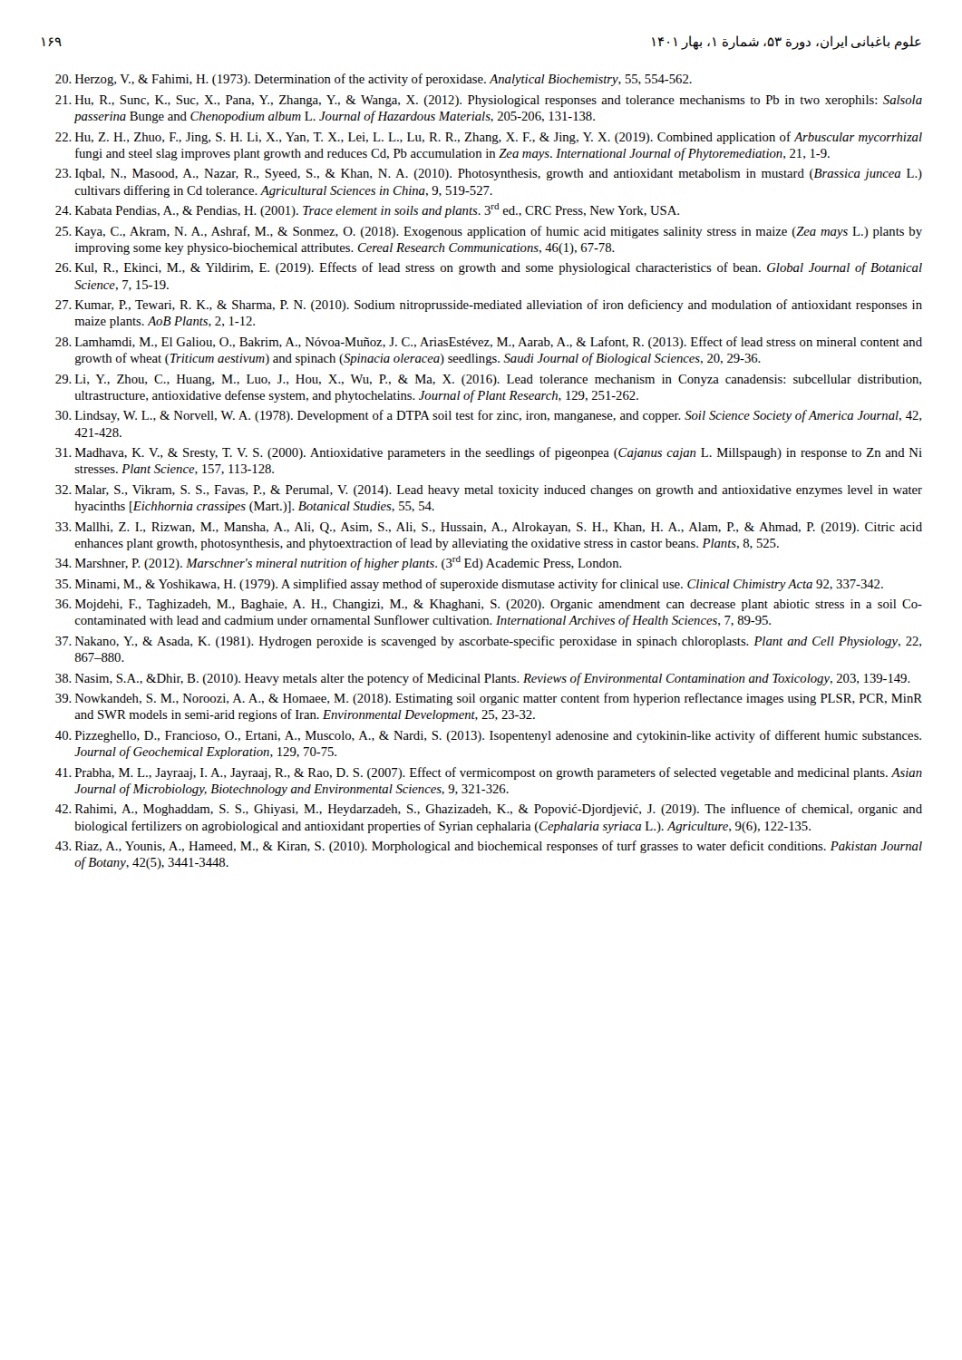۱۶۹ علوم باغبانی ایران، دورة ۵۳، شمارة ۱، بهار ۱۴۰۱
Herzog, V., & Fahimi, H. (1973). Determination of the activity of peroxidase. Analytical Biochemistry, 55, 554-562.
Hu, R., Sunc, K., Suc, X., Pana, Y., Zhanga, Y., & Wanga, X. (2012). Physiological responses and tolerance mechanisms to Pb in two xerophils: Salsola passerina Bunge and Chenopodium album L. Journal of Hazardous Materials, 205-206, 131-138.
Hu, Z. H., Zhuo, F., Jing, S. H. Li, X., Yan, T. X., Lei, L. L., Lu, R. R., Zhang, X. F., & Jing, Y. X. (2019). Combined application of Arbuscular mycorrhizal fungi and steel slag improves plant growth and reduces Cd, Pb accumulation in Zea mays. International Journal of Phytoremediation, 21, 1-9.
Iqbal, N., Masood, A., Nazar, R., Syeed, S., & Khan, N. A. (2010). Photosynthesis, growth and antioxidant metabolism in mustard (Brassica juncea L.) cultivars differing in Cd tolerance. Agricultural Sciences in China, 9, 519-527.
Kabata Pendias, A., & Pendias, H. (2001). Trace element in soils and plants. 3rd ed., CRC Press, New York, USA.
Kaya, C., Akram, N. A., Ashraf, M., & Sonmez, O. (2018). Exogenous application of humic acid mitigates salinity stress in maize (Zea mays L.) plants by improving some key physico-biochemical attributes. Cereal Research Communications, 46(1), 67-78.
Kul, R., Ekinci, M., & Yildirim, E. (2019). Effects of lead stress on growth and some physiological characteristics of bean. Global Journal of Botanical Science, 7, 15-19.
Kumar, P., Tewari, R. K., & Sharma, P. N. (2010). Sodium nitroprusside-mediated alleviation of iron deficiency and modulation of antioxidant responses in maize plants. AoB Plants, 2, 1-12.
Lamhamdi, M., El Galiou, O., Bakrim, A., Nóvoa-Muñoz, J. C., AriasEstévez, M., Aarab, A., & Lafont, R. (2013). Effect of lead stress on mineral content and growth of wheat (Triticum aestivum) and spinach (Spinacia oleracea) seedlings. Saudi Journal of Biological Sciences, 20, 29-36.
Li, Y., Zhou, C., Huang, M., Luo, J., Hou, X., Wu, P., & Ma, X. (2016). Lead tolerance mechanism in Conyza canadensis: subcellular distribution, ultrastructure, antioxidative defense system, and phytochelatins. Journal of Plant Research, 129, 251-262.
Lindsay, W. L., & Norvell, W. A. (1978). Development of a DTPA soil test for zinc, iron, manganese, and copper. Soil Science Society of America Journal, 42, 421-428.
Madhava, K. V., & Sresty, T. V. S. (2000). Antioxidative parameters in the seedlings of pigeonpea (Cajanus cajan L. Millspaugh) in response to Zn and Ni stresses. Plant Science, 157, 113-128.
Malar, S., Vikram, S. S., Favas, P., & Perumal, V. (2014). Lead heavy metal toxicity induced changes on growth and antioxidative enzymes level in water hyacinths [Eichhornia crassipes (Mart.)]. Botanical Studies, 55, 54.
Mallhi, Z. I., Rizwan, M., Mansha, A., Ali, Q., Asim, S., Ali, S., Hussain, A., Alrokayan, S. H., Khan, H. A., Alam, P., & Ahmad, P. (2019). Citric acid enhances plant growth, photosynthesis, and phytoextraction of lead by alleviating the oxidative stress in castor beans. Plants, 8, 525.
Marshner, P. (2012). Marschner's mineral nutrition of higher plants. (3rd Ed) Academic Press, London.
Minami, M., & Yoshikawa, H. (1979). A simplified assay method of superoxide dismutase activity for clinical use. Clinical Chimistry Acta 92, 337-342.
Mojdehi, F., Taghizadeh, M., Baghaie, A. H., Changizi, M., & Khaghani, S. (2020). Organic amendment can decrease plant abiotic stress in a soil Co-contaminated with lead and cadmium under ornamental Sunflower cultivation. International Archives of Health Sciences, 7, 89-95.
Nakano, Y., & Asada, K. (1981). Hydrogen peroxide is scavenged by ascorbate-specific peroxidase in spinach chloroplasts. Plant and Cell Physiology, 22, 867–880.
Nasim, S.A., &Dhir, B. (2010). Heavy metals alter the potency of Medicinal Plants. Reviews of Environmental Contamination and Toxicology, 203, 139-149.
Nowkandeh, S. M., Noroozi, A. A., & Homaee, M. (2018). Estimating soil organic matter content from hyperion reflectance images using PLSR, PCR, MinR and SWR models in semi-arid regions of Iran. Environmental Development, 25, 23-32.
Pizzeghello, D., Francioso, O., Ertani, A., Muscolo, A., & Nardi, S. (2013). Isopentenyl adenosine and cytokinin-like activity of different humic substances. Journal of Geochemical Exploration, 129, 70-75.
Prabha, M. L., Jayraaj, I. A., Jayraaj, R., & Rao, D. S. (2007). Effect of vermicompost on growth parameters of selected vegetable and medicinal plants. Asian Journal of Microbiology, Biotechnology and Environmental Sciences, 9, 321-326.
Rahimi, A., Moghaddam, S. S., Ghiyasi, M., Heydarzadeh, S., Ghazizadeh, K., & Popović-Djordjević, J. (2019). The influence of chemical, organic and biological fertilizers on agrobiological and antioxidant properties of Syrian cephalaria (Cephalaria syriaca L.). Agriculture, 9(6), 122-135.
Riaz, A., Younis, A., Hameed, M., & Kiran, S. (2010). Morphological and biochemical responses of turf grasses to water deficit conditions. Pakistan Journal of Botany, 42(5), 3441-3448.